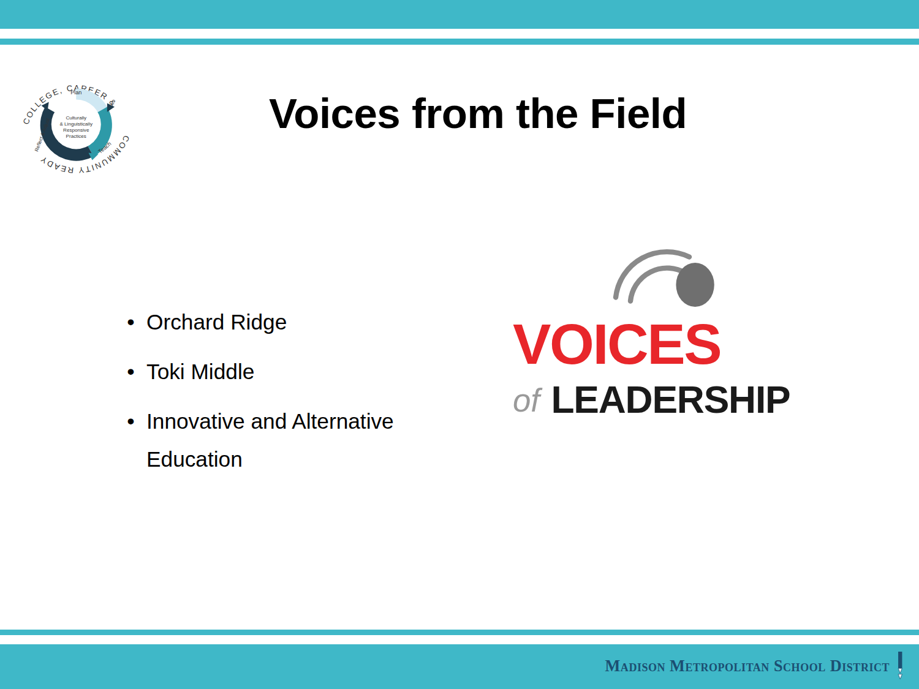COLLEGE, CAREER & COMMUNITY READY Plan Culturally & Linguistically Responsive Practices Teach Reflect & Adjust
Voices from the Field
Orchard Ridge
Toki Middle
Innovative and Alternative Education
VOICES of LEADERSHIP
Madison Metropolitan School District